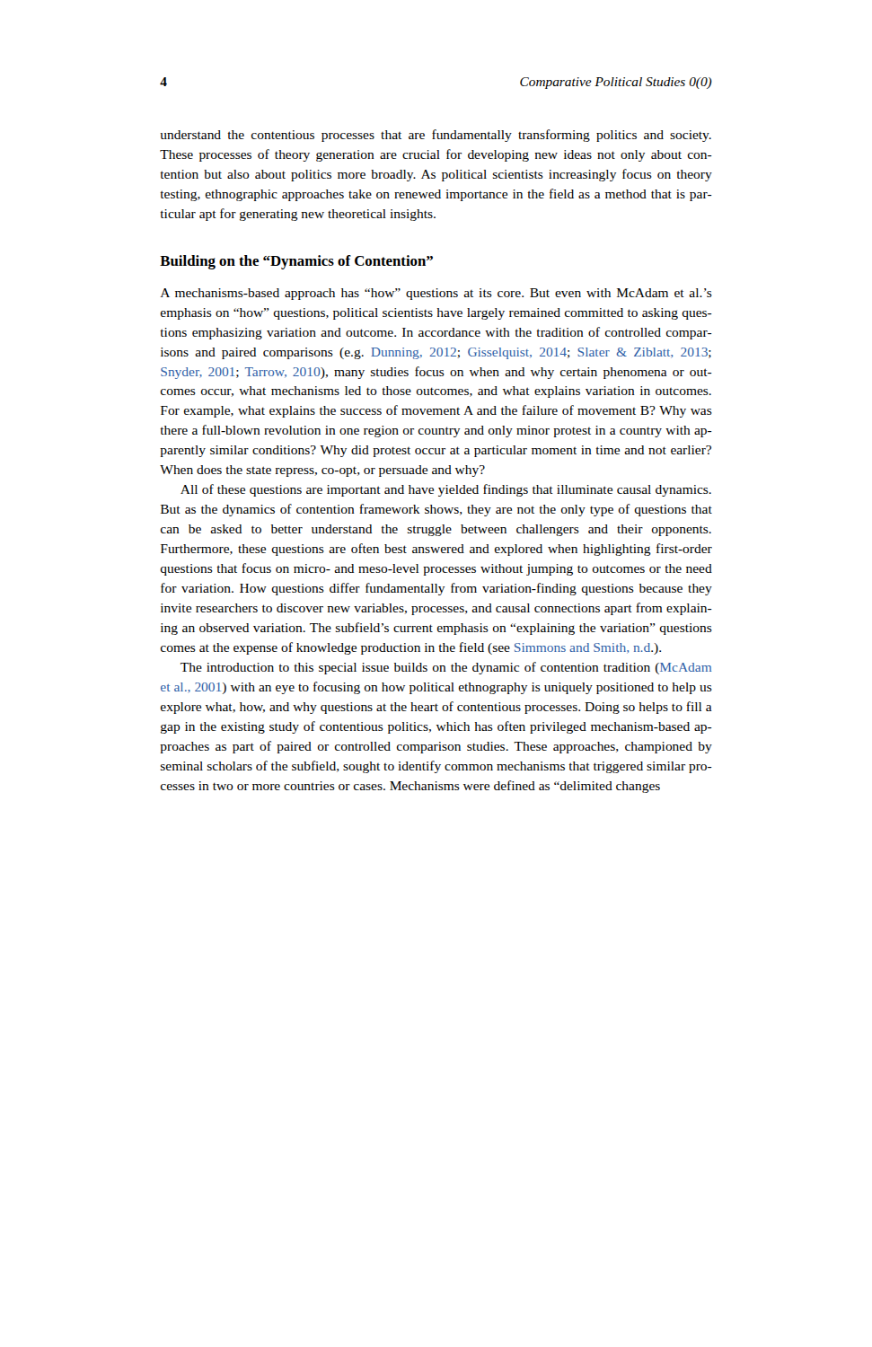4 Comparative Political Studies 0(0)
understand the contentious processes that are fundamentally transforming politics and society. These processes of theory generation are crucial for developing new ideas not only about contention but also about politics more broadly. As political scientists increasingly focus on theory testing, ethnographic approaches take on renewed importance in the field as a method that is particular apt for generating new theoretical insights.
Building on the “Dynamics of Contention”
A mechanisms-based approach has “how” questions at its core. But even with McAdam et al.’s emphasis on “how” questions, political scientists have largely remained committed to asking questions emphasizing variation and outcome. In accordance with the tradition of controlled comparisons and paired comparisons (e.g. Dunning, 2012; Gisselquist, 2014; Slater & Ziblatt, 2013; Snyder, 2001; Tarrow, 2010), many studies focus on when and why certain phenomena or outcomes occur, what mechanisms led to those outcomes, and what explains variation in outcomes. For example, what explains the success of movement A and the failure of movement B? Why was there a full-blown revolution in one region or country and only minor protest in a country with apparently similar conditions? Why did protest occur at a particular moment in time and not earlier? When does the state repress, co-opt, or persuade and why?
All of these questions are important and have yielded findings that illuminate causal dynamics. But as the dynamics of contention framework shows, they are not the only type of questions that can be asked to better understand the struggle between challengers and their opponents. Furthermore, these questions are often best answered and explored when highlighting first-order questions that focus on micro- and meso-level processes without jumping to outcomes or the need for variation. How questions differ fundamentally from variation-finding questions because they invite researchers to discover new variables, processes, and causal connections apart from explaining an observed variation. The subfield’s current emphasis on “explaining the variation” questions comes at the expense of knowledge production in the field (see Simmons and Smith, n.d.).
The introduction to this special issue builds on the dynamic of contention tradition (McAdam et al., 2001) with an eye to focusing on how political ethnography is uniquely positioned to help us explore what, how, and why questions at the heart of contentious processes. Doing so helps to fill a gap in the existing study of contentious politics, which has often privileged mechanism-based approaches as part of paired or controlled comparison studies. These approaches, championed by seminal scholars of the subfield, sought to identify common mechanisms that triggered similar processes in two or more countries or cases. Mechanisms were defined as “delimited changes